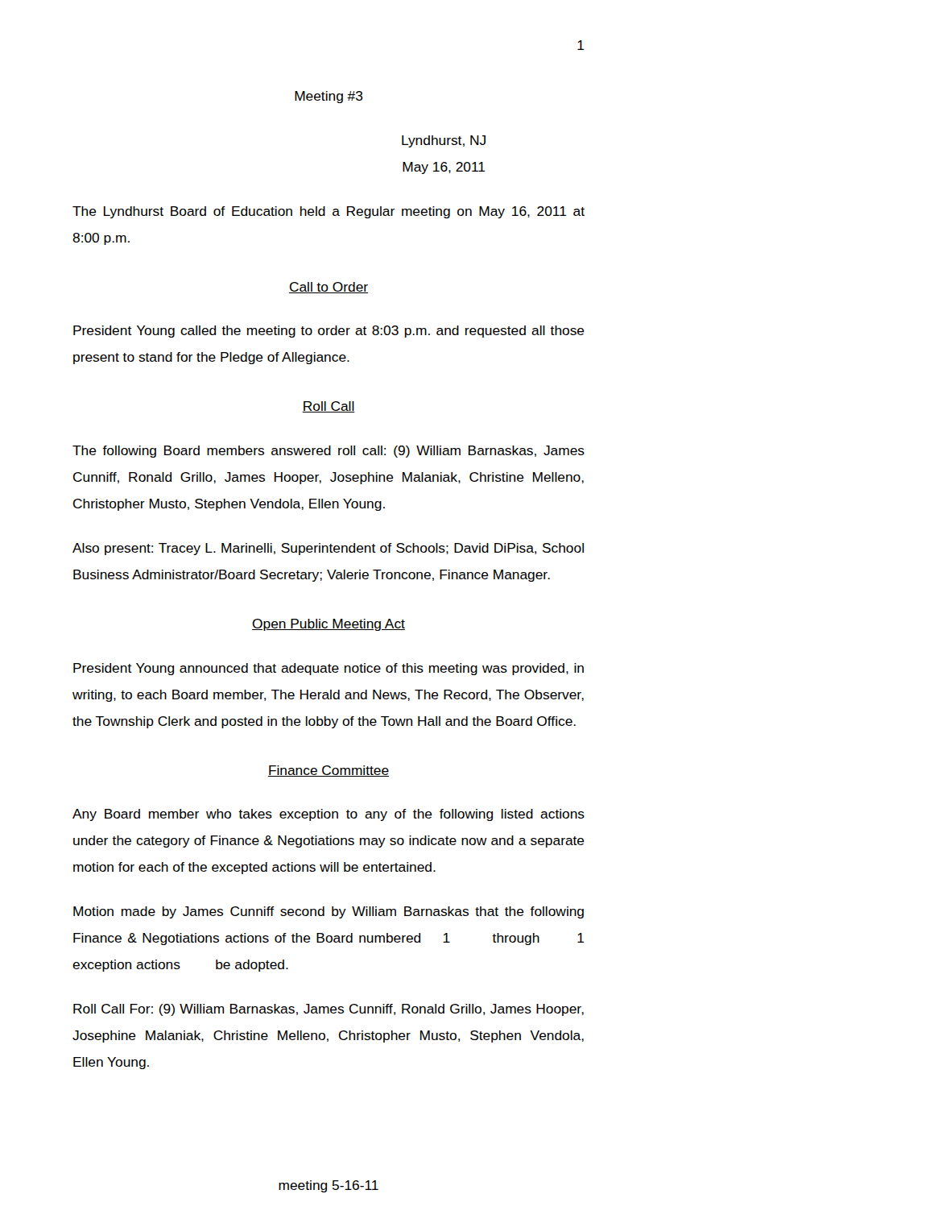1
Meeting #3
Lyndhurst, NJ
May 16, 2011
The Lyndhurst Board of Education held a Regular meeting on May 16, 2011 at 8:00 p.m.
Call to Order
President Young called the meeting to order at 8:03 p.m. and requested all those present to stand for the Pledge of Allegiance.
Roll Call
The following Board members answered roll call: (9) William Barnaskas, James Cunniff, Ronald Grillo, James Hooper, Josephine Malaniak, Christine Melleno, Christopher Musto, Stephen Vendola, Ellen Young.
Also present: Tracey L. Marinelli, Superintendent of Schools; David DiPisa, School Business Administrator/Board Secretary; Valerie Troncone, Finance Manager.
Open Public Meeting Act
President Young announced that adequate notice of this meeting was provided, in writing, to each Board member, The Herald and News, The Record, The Observer, the Township Clerk and posted in the lobby of the Town Hall and the Board Office.
Finance Committee
Any Board member who takes exception to any of the following listed actions under the category of Finance & Negotiations may so indicate now and a separate motion for each of the excepted actions will be entertained.
Motion made by James Cunniff second by William Barnaskas that the following Finance & Negotiations actions of the Board numbered 1 through 1 exception actions be adopted.
Roll Call For: (9) William Barnaskas, James Cunniff, Ronald Grillo, James Hooper, Josephine Malaniak, Christine Melleno, Christopher Musto, Stephen Vendola, Ellen Young.
meeting 5-16-11